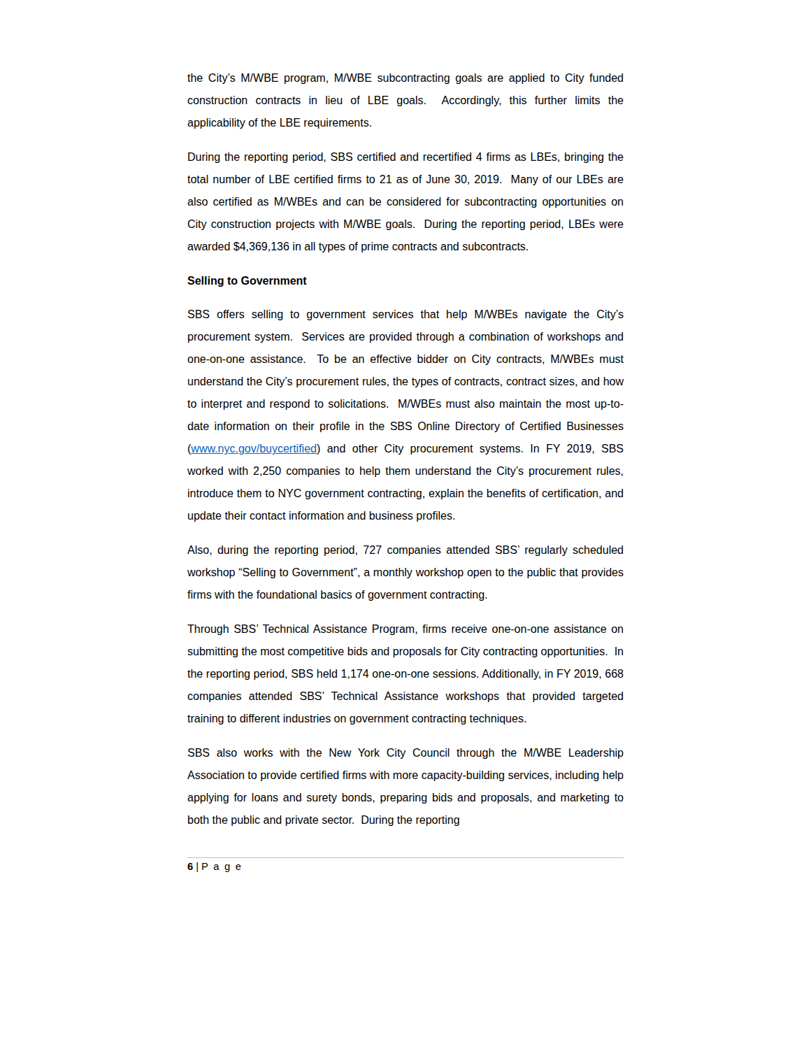the City’s M/WBE program, M/WBE subcontracting goals are applied to City funded construction contracts in lieu of LBE goals. Accordingly, this further limits the applicability of the LBE requirements.
During the reporting period, SBS certified and recertified 4 firms as LBEs, bringing the total number of LBE certified firms to 21 as of June 30, 2019. Many of our LBEs are also certified as M/WBEs and can be considered for subcontracting opportunities on City construction projects with M/WBE goals. During the reporting period, LBEs were awarded $4,369,136 in all types of prime contracts and subcontracts.
Selling to Government
SBS offers selling to government services that help M/WBEs navigate the City’s procurement system. Services are provided through a combination of workshops and one-on-one assistance. To be an effective bidder on City contracts, M/WBEs must understand the City’s procurement rules, the types of contracts, contract sizes, and how to interpret and respond to solicitations. M/WBEs must also maintain the most up-to-date information on their profile in the SBS Online Directory of Certified Businesses (www.nyc.gov/buycertified) and other City procurement systems. In FY 2019, SBS worked with 2,250 companies to help them understand the City’s procurement rules, introduce them to NYC government contracting, explain the benefits of certification, and update their contact information and business profiles.
Also, during the reporting period, 727 companies attended SBS’ regularly scheduled workshop “Selling to Government”, a monthly workshop open to the public that provides firms with the foundational basics of government contracting.
Through SBS’ Technical Assistance Program, firms receive one-on-one assistance on submitting the most competitive bids and proposals for City contracting opportunities. In the reporting period, SBS held 1,174 one-on-one sessions. Additionally, in FY 2019, 668 companies attended SBS’ Technical Assistance workshops that provided targeted training to different industries on government contracting techniques.
SBS also works with the New York City Council through the M/WBE Leadership Association to provide certified firms with more capacity-building services, including help applying for loans and surety bonds, preparing bids and proposals, and marketing to both the public and private sector. During the reporting
6 | P a g e